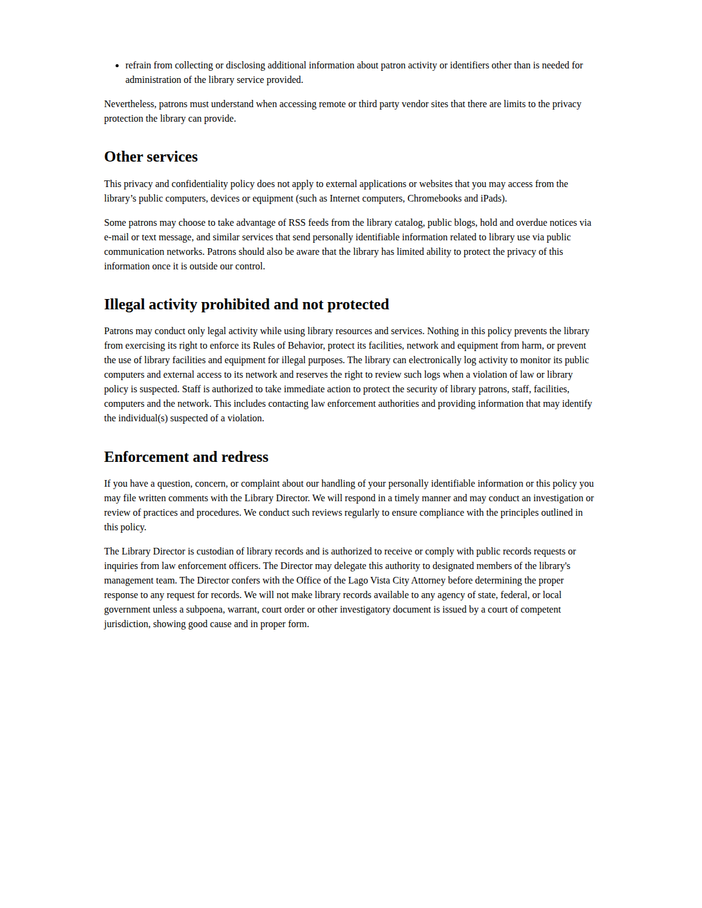refrain from collecting or disclosing additional information about patron activity or identifiers other than is needed for administration of the library service provided.
Nevertheless, patrons must understand when accessing remote or third party vendor sites that there are limits to the privacy protection the library can provide.
Other services
This privacy and confidentiality policy does not apply to external applications or websites that you may access from the library’s public computers, devices or equipment (such as Internet computers, Chromebooks and iPads).
Some patrons may choose to take advantage of RSS feeds from the library catalog, public blogs, hold and overdue notices via e-mail or text message, and similar services that send personally identifiable information related to library use via public communication networks. Patrons should also be aware that the library has limited ability to protect the privacy of this information once it is outside our control.
Illegal activity prohibited and not protected
Patrons may conduct only legal activity while using library resources and services. Nothing in this policy prevents the library from exercising its right to enforce its Rules of Behavior, protect its facilities, network and equipment from harm, or prevent the use of library facilities and equipment for illegal purposes. The library can electronically log activity to monitor its public computers and external access to its network and reserves the right to review such logs when a violation of law or library policy is suspected. Staff is authorized to take immediate action to protect the security of library patrons, staff, facilities, computers and the network. This includes contacting law enforcement authorities and providing information that may identify the individual(s) suspected of a violation.
Enforcement and redress
If you have a question, concern, or complaint about our handling of your personally identifiable information or this policy you may file written comments with the Library Director. We will respond in a timely manner and may conduct an investigation or review of practices and procedures. We conduct such reviews regularly to ensure compliance with the principles outlined in this policy.
The Library Director is custodian of library records and is authorized to receive or comply with public records requests or inquiries from law enforcement officers. The Director may delegate this authority to designated members of the library's management team. The Director confers with the Office of the Lago Vista City Attorney before determining the proper response to any request for records. We will not make library records available to any agency of state, federal, or local government unless a subpoena, warrant, court order or other investigatory document is issued by a court of competent jurisdiction, showing good cause and in proper form.